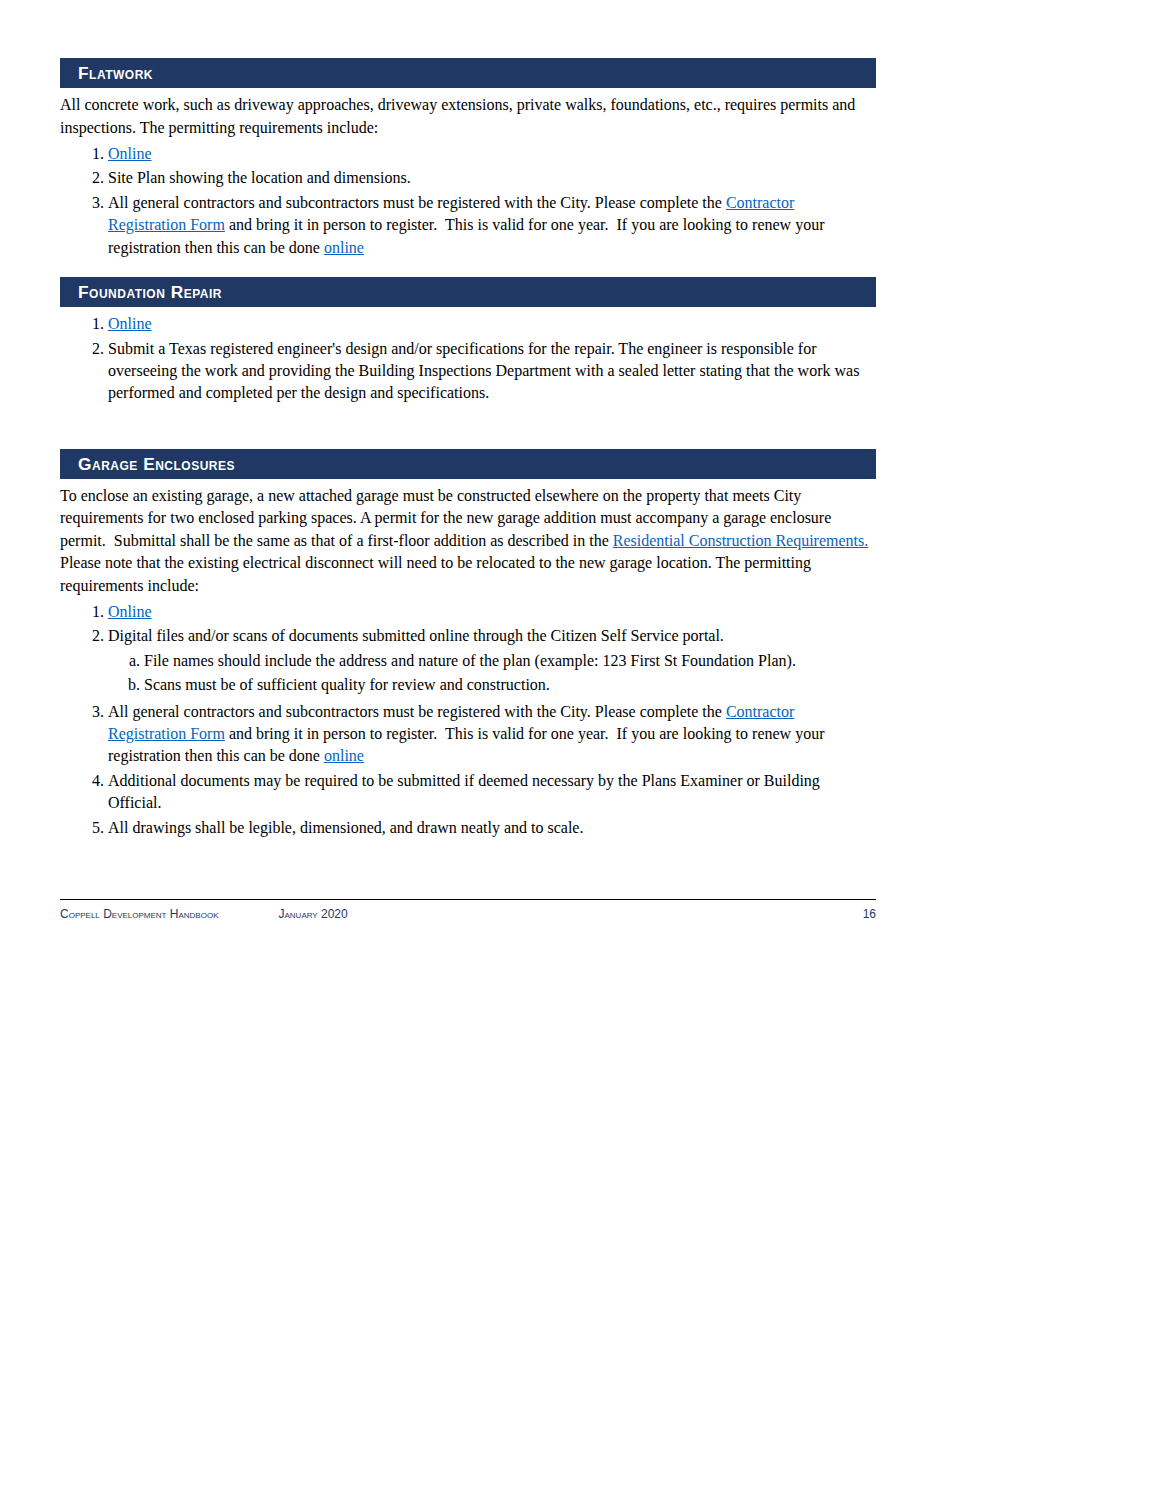Flatwork
All concrete work, such as driveway approaches, driveway extensions, private walks, foundations, etc., requires permits and inspections. The permitting requirements include:
Online
Site Plan showing the location and dimensions.
All general contractors and subcontractors must be registered with the City. Please complete the Contractor Registration Form and bring it in person to register. This is valid for one year. If you are looking to renew your registration then this can be done online
Foundation Repair
Online
Submit a Texas registered engineer's design and/or specifications for the repair. The engineer is responsible for overseeing the work and providing the Building Inspections Department with a sealed letter stating that the work was performed and completed per the design and specifications.
Garage Enclosures
To enclose an existing garage, a new attached garage must be constructed elsewhere on the property that meets City requirements for two enclosed parking spaces. A permit for the new garage addition must accompany a garage enclosure permit. Submittal shall be the same as that of a first-floor addition as described in the Residential Construction Requirements. Please note that the existing electrical disconnect will need to be relocated to the new garage location. The permitting requirements include:
Online
Digital files and/or scans of documents submitted online through the Citizen Self Service portal.
File names should include the address and nature of the plan (example: 123 First St Foundation Plan).
Scans must be of sufficient quality for review and construction.
All general contractors and subcontractors must be registered with the City. Please complete the Contractor Registration Form and bring it in person to register. This is valid for one year. If you are looking to renew your registration then this can be done online
Additional documents may be required to be submitted if deemed necessary by the Plans Examiner or Building Official.
All drawings shall be legible, dimensioned, and drawn neatly and to scale.
Coppell Development Handbook January 2020 16